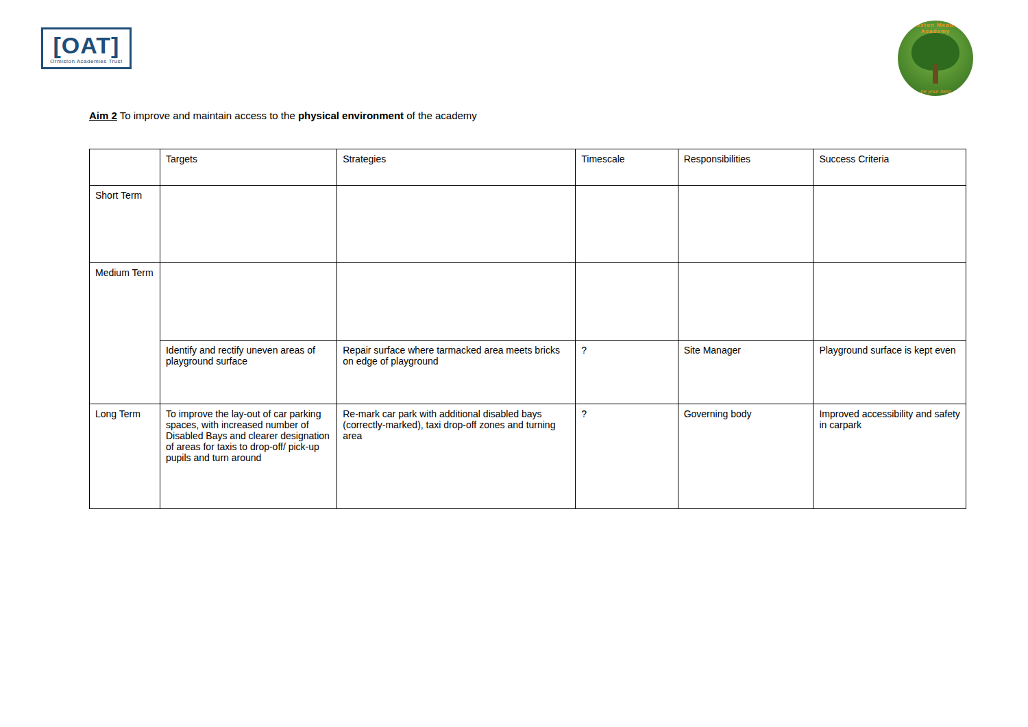[OAT]
Ormiston Academies Trust
Ormiston Meadows Academy
be your best
Aim 2 To improve and maintain access to the physical environment of the academy
| | Targets | Strategies | Timescale | Responsibilities | Success Criteria |
| --- | --- | --- | --- | --- | --- |
| Short Term | | | | | |
| Medium Term | | | | | |
| Identify and rectify uneven areas of playground surface | Repair surface where tarmacked area meets bricks on edge of playground | ? | Site Manager | Playground surface is kept even |
| Long Term | To improve the lay-out of car parking spaces, with increased number of Disabled Bays and clearer designation of areas for taxis to drop-off/ pick-up pupils and turn around | Re-mark car park with additional disabled bays (correctly-marked), taxi drop-off zones and turning area | ? | Governing body | Improved accessibility and safety in carpark |